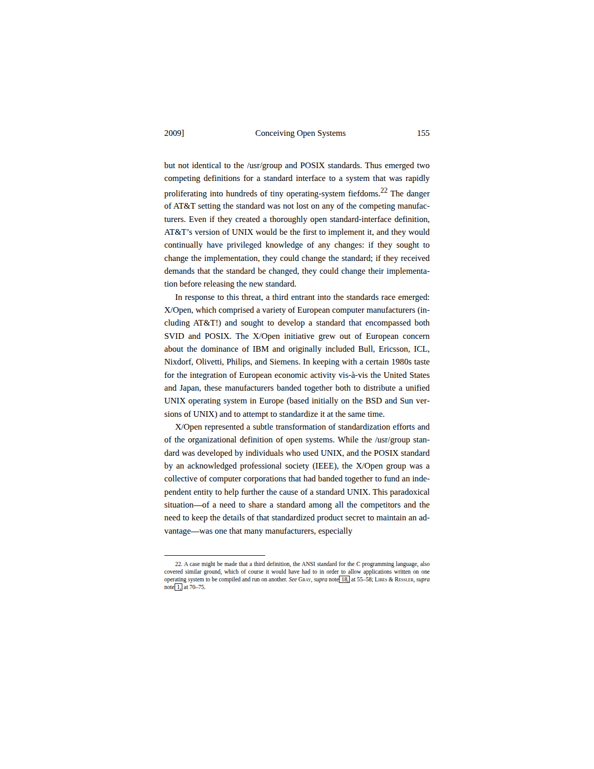2009] Conceiving Open Systems 155
but not identical to the /usr/group and POSIX standards. Thus emerged two competing definitions for a standard interface to a system that was rapidly proliferating into hundreds of tiny operating-system fiefdoms.22 The danger of AT&T setting the standard was not lost on any of the competing manufacturers. Even if they created a thoroughly open standard-interface definition, AT&T’s version of UNIX would be the first to implement it, and they would continually have privileged knowledge of any changes: if they sought to change the implementation, they could change the standard; if they received demands that the standard be changed, they could change their implementation before releasing the new standard.
In response to this threat, a third entrant into the standards race emerged: X/Open, which comprised a variety of European computer manufacturers (including AT&T!) and sought to develop a standard that encompassed both SVID and POSIX. The X/Open initiative grew out of European concern about the dominance of IBM and originally included Bull, Ericsson, ICL, Nixdorf, Olivetti, Philips, and Siemens. In keeping with a certain 1980s taste for the integration of European economic activity vis-à-vis the United States and Japan, these manufacturers banded together both to distribute a unified UNIX operating system in Europe (based initially on the BSD and Sun versions of UNIX) and to attempt to standardize it at the same time.
X/Open represented a subtle transformation of standardization efforts and of the organizational definition of open systems. While the /usr/group standard was developed by individuals who used UNIX, and the POSIX standard by an acknowledged professional society (IEEE), the X/Open group was a collective of computer corporations that had banded together to fund an independent entity to help further the cause of a standard UNIX. This paradoxical situation—of a need to share a standard among all the competitors and the need to keep the details of that standardized product secret to maintain an advantage—was one that many manufacturers, especially
22. A case might be made that a third definition, the ANSI standard for the C programming language, also covered similar ground, which of course it would have had to in order to allow applications written on one operating system to be compiled and run on another. See Gray, supra note 18, at 55–58; Libes & Ressler, supra note 1, at 70–75.